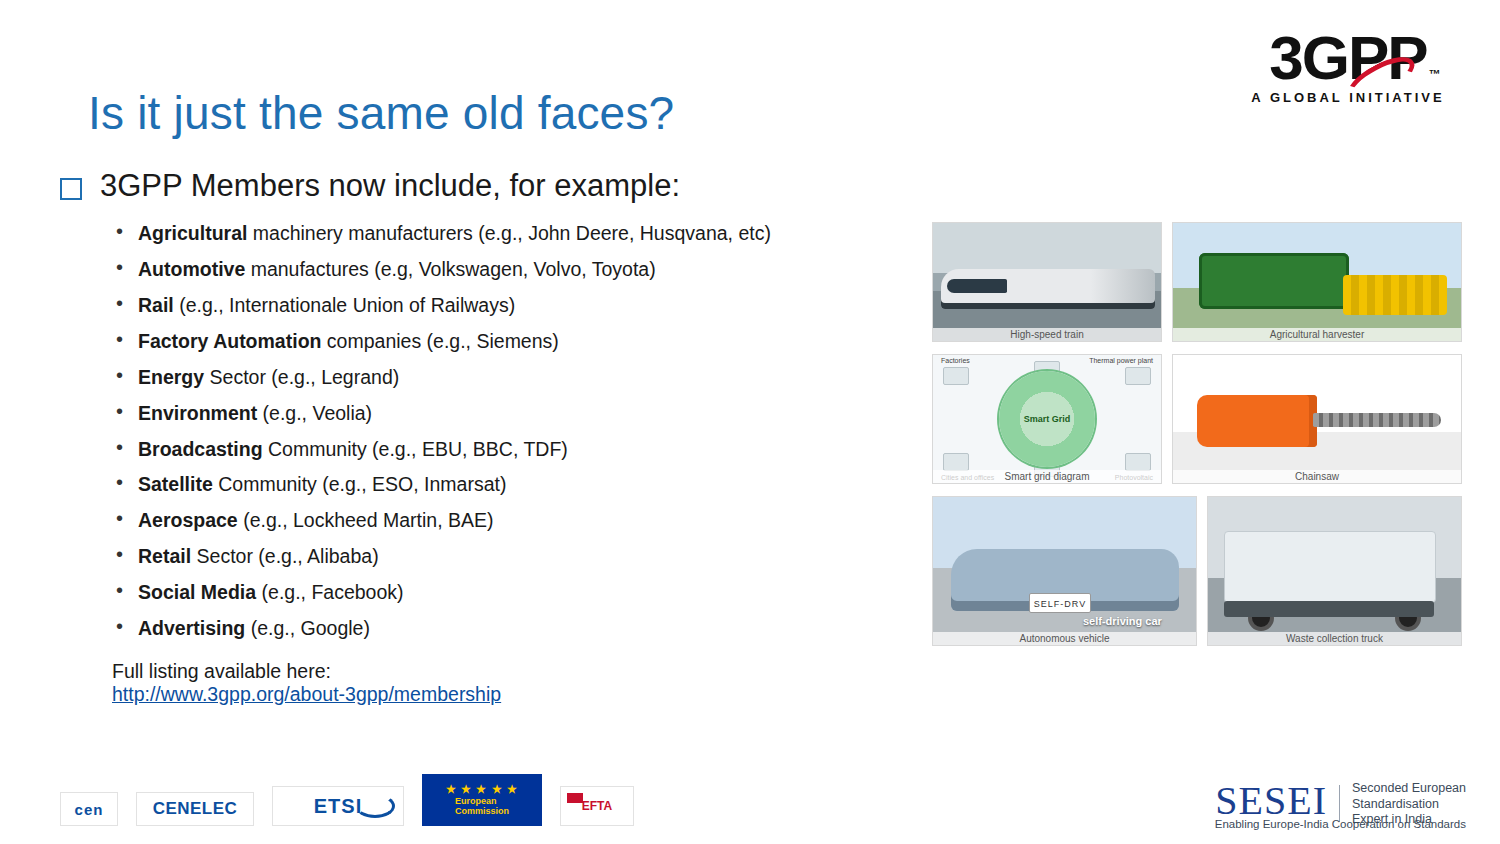Is it just the same old faces?
3GPP™
A GLOBAL INITIATIVE
3GPP Members now include, for example:
Agricultural machinery manufacturers (e.g., John Deere, Husqvana, etc)
Automotive manufactures (e.g, Volkswagen, Volvo, Toyota)
Rail (e.g., Internationale Union of Railways)
Factory Automation companies (e.g., Siemens)
Energy Sector (e.g., Legrand)
Environment (e.g., Veolia)
Broadcasting Community (e.g., EBU, BBC, TDF)
Satellite Community (e.g., ESO, Inmarsat)
Aerospace (e.g., Lockheed Martin, BAE)
Retail Sector (e.g., Alibaba)
Social Media (e.g., Facebook)
Advertising (e.g., Google)
Full listing available here:
http://www.3gpp.org/about-3gpp/membership
High-speed train
Agricultural harvester
Factories Thermal power plant Cities and offices Photovoltaic Smart Grid Smart grid diagram
Chainsaw
SELF-DRV self-driving car Autonomous vehicle
Waste collection truck
cen
CENELEC
ETSI
★ ★ ★ ★ ★ European
Commission
EFTA
SESEI Seconded European
Standardisation
Expert in India Enabling Europe-India Cooperation on Standards